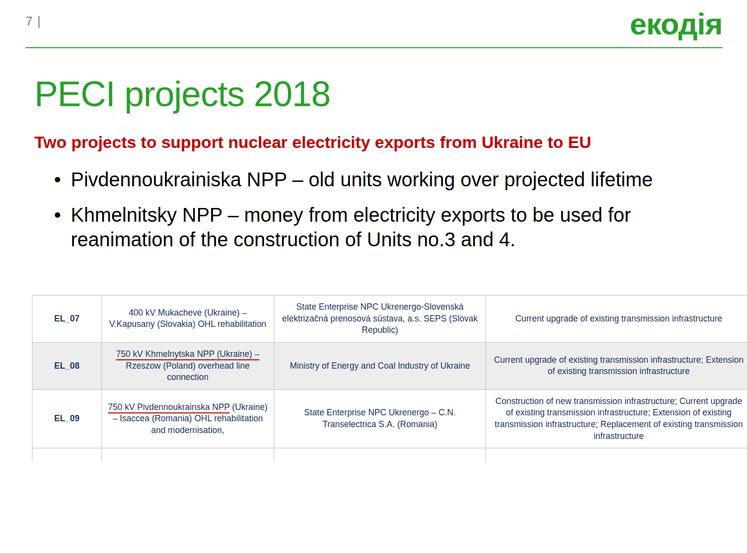7 |
еко дія
PECI projects 2018
Two projects to support nuclear electricity exports from Ukraine to EU
Pivdennoukrainiska NPP – old units working over projected lifetime
Khmelnitsky NPP – money from electricity exports to be used for reanimation of the construction of Units no.3 and 4.
| EL_07 | 400 kV Mukacheve (Ukraine) – V.Kapusany (Slovakia) OHL rehabilitation | State Enterprise NPC Ukrenergo-Slovenská elektrizačná prenosová sústava, a.s. SEPS (Slovak Republic) | Current upgrade of existing transmission infrastructure |
| EL_08 | 750 kV Khmelnytska NPP (Ukraine) – Rzeszow (Poland) overhead line connection | Ministry of Energy and Coal Industry of Ukraine | Current upgrade of existing transmission infrastructure; Extension of existing transmission infrastructure |
| EL_09 | 750 kV Pivdennoukrainska NPP (Ukraine) – Isaccea (Romania) OHL rehabilitation and modernisation, | State Enterprise NPC Ukrenergo – C.N. Transelectrica S.A. (Romania) | Construction of new transmission infrastructure; Current upgrade of existing transmission infrastructure; Extension of existing transmission infrastructure; Replacement of existing transmission infrastructure |